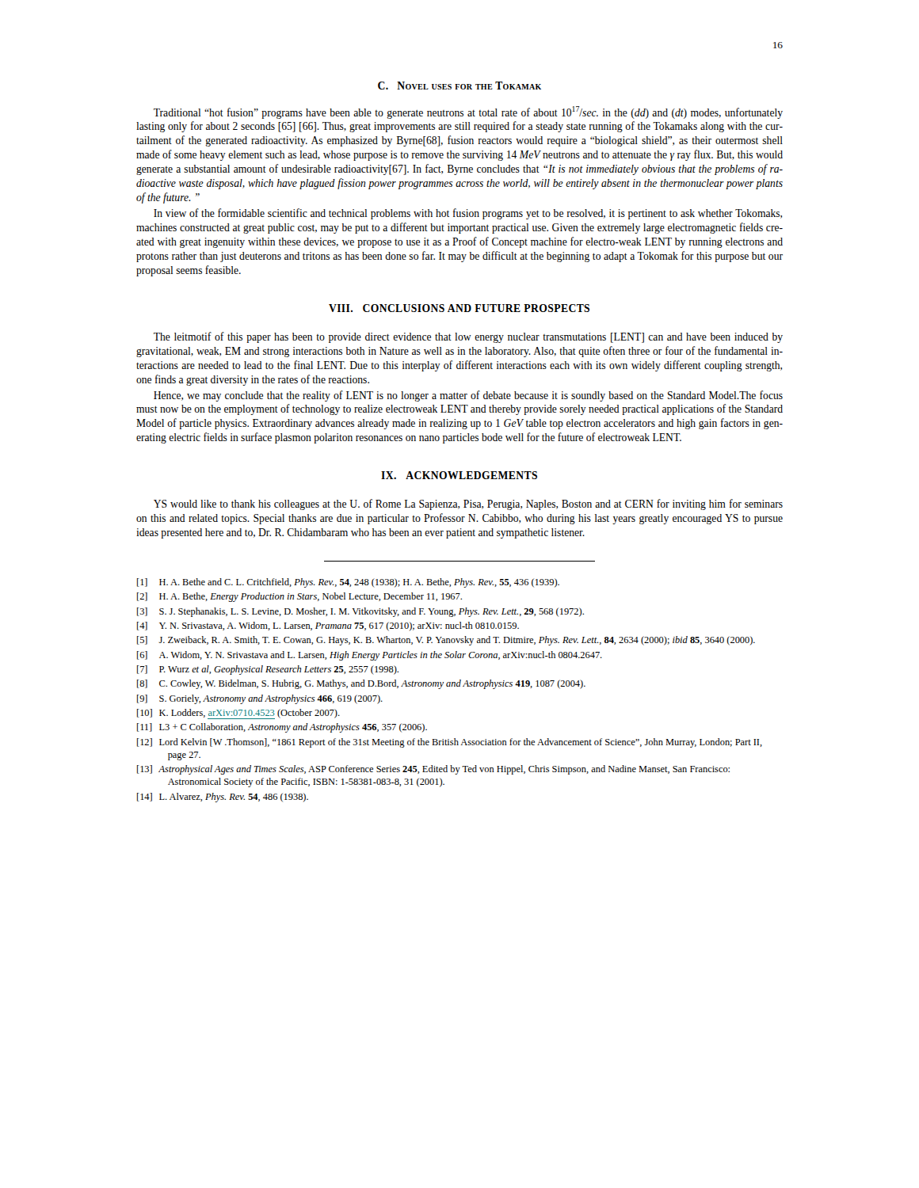16
C. Novel uses for the Tokamak
Traditional “hot fusion” programs have been able to generate neutrons at total rate of about 1017/sec. in the (dd) and (dt) modes, unfortunately lasting only for about 2 seconds [65] [66]. Thus, great improvements are still required for a steady state running of the Tokamaks along with the curtailment of the generated radioactivity. As emphasized by Byrne[68], fusion reactors would require a “biological shield”, as their outermost shell made of some heavy element such as lead, whose purpose is to remove the surviving 14 MeV neutrons and to attenuate the γ ray flux. But, this would generate a substantial amount of undesirable radioactivity[67]. In fact, Byrne concludes that “It is not immediately obvious that the problems of radioactive waste disposal, which have plagued fission power programmes across the world, will be entirely absent in the thermonuclear power plants of the future. ”
In view of the formidable scientific and technical problems with hot fusion programs yet to be resolved, it is pertinent to ask whether Tokomaks, machines constructed at great public cost, may be put to a different but important practical use. Given the extremely large electromagnetic fields created with great ingenuity within these devices, we propose to use it as a Proof of Concept machine for electro-weak LENT by running electrons and protons rather than just deuterons and tritons as has been done so far. It may be difficult at the beginning to adapt a Tokomak for this purpose but our proposal seems feasible.
VIII. CONCLUSIONS AND FUTURE PROSPECTS
The leitmotif of this paper has been to provide direct evidence that low energy nuclear transmutations [LENT] can and have been induced by gravitational, weak, EM and strong interactions both in Nature as well as in the laboratory. Also, that quite often three or four of the fundamental interactions are needed to lead to the final LENT. Due to this interplay of different interactions each with its own widely different coupling strength, one finds a great diversity in the rates of the reactions.
Hence, we may conclude that the reality of LENT is no longer a matter of debate because it is soundly based on the Standard Model.The focus must now be on the employment of technology to realize electroweak LENT and thereby provide sorely needed practical applications of the Standard Model of particle physics. Extraordinary advances already made in realizing up to 1 GeV table top electron accelerators and high gain factors in generating electric fields in surface plasmon polariton resonances on nano particles bode well for the future of electroweak LENT.
IX. ACKNOWLEDGEMENTS
YS would like to thank his colleagues at the U. of Rome La Sapienza, Pisa, Perugia, Naples, Boston and at CERN for inviting him for seminars on this and related topics. Special thanks are due in particular to Professor N. Cabibbo, who during his last years greatly encouraged YS to pursue ideas presented here and to, Dr. R. Chidambaram who has been an ever patient and sympathetic listener.
[1] H. A. Bethe and C. L. Critchfield, Phys. Rev., 54, 248 (1938); H. A. Bethe, Phys. Rev., 55, 436 (1939).
[2] H. A. Bethe, Energy Production in Stars, Nobel Lecture, December 11, 1967.
[3] S. J. Stephanakis, L. S. Levine, D. Mosher, I. M. Vitkovitsky, and F. Young, Phys. Rev. Lett., 29, 568 (1972).
[4] Y. N. Srivastava, A. Widom, L. Larsen, Pramana 75, 617 (2010); arXiv: nucl-th 0810.0159.
[5] J. Zweiback, R. A. Smith, T. E. Cowan, G. Hays, K. B. Wharton, V. P. Yanovsky and T. Ditmire, Phys. Rev. Lett., 84, 2634 (2000); ibid 85, 3640 (2000).
[6] A. Widom, Y. N. Srivastava and L. Larsen, High Energy Particles in the Solar Corona, arXiv:nucl-th 0804.2647.
[7] P. Wurz et al, Geophysical Research Letters 25, 2557 (1998).
[8] C. Cowley, W. Bidelman, S. Hubrig, G. Mathys, and D.Bord, Astronomy and Astrophysics 419, 1087 (2004).
[9] S. Goriely, Astronomy and Astrophysics 466, 619 (2007).
[10] K. Lodders, arXiv:0710.4523 (October 2007).
[11] L3 + C Collaboration, Astronomy and Astrophysics 456, 357 (2006).
[12] Lord Kelvin [W .Thomson], “1861 Report of the 31st Meeting of the British Association for the Advancement of Science”, John Murray, London; Part II, page 27.
[13] Astrophysical Ages and Times Scales, ASP Conference Series 245, Edited by Ted von Hippel, Chris Simpson, and Nadine Manset, San Francisco: Astronomical Society of the Pacific, ISBN: 1-58381-083-8, 31 (2001).
[14] L. Alvarez, Phys. Rev. 54, 486 (1938).